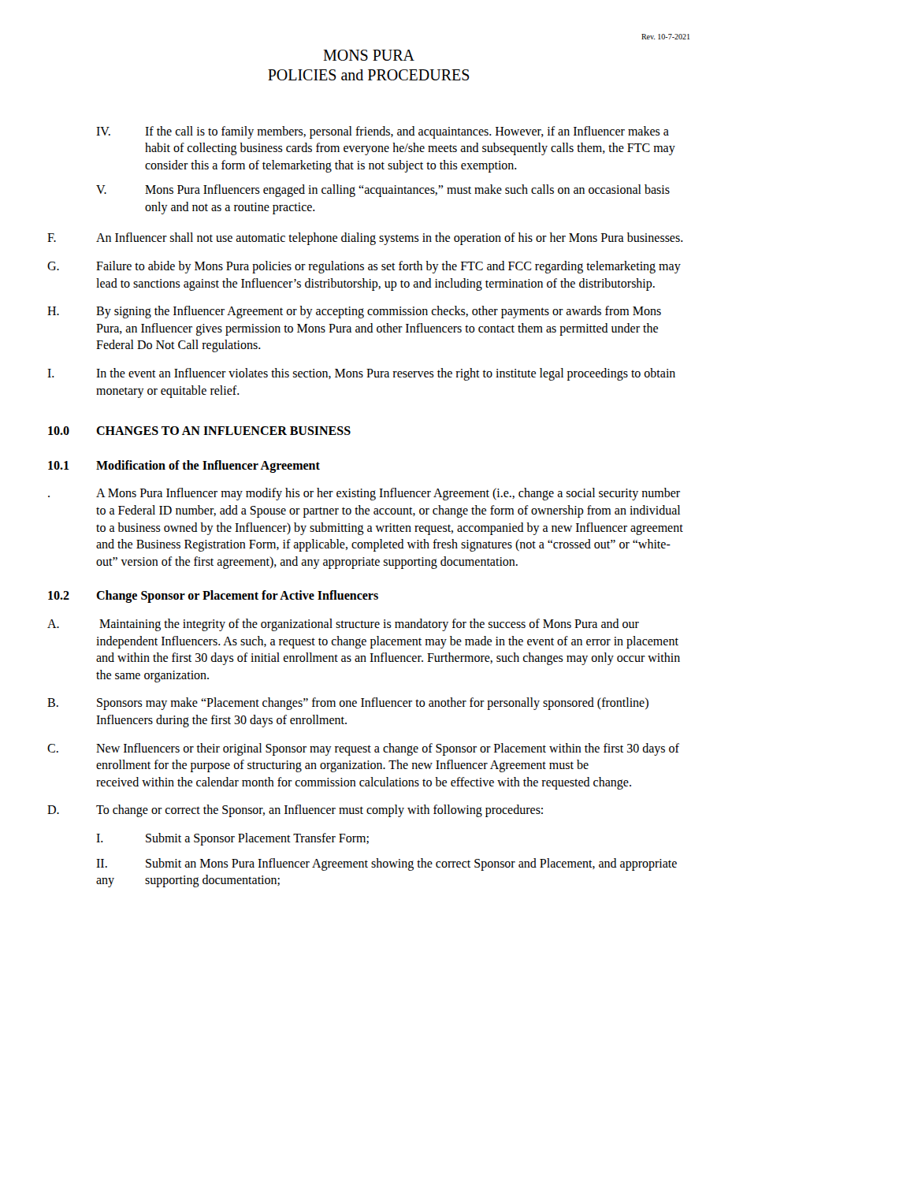Rev. 10-7-2021
MONS PURA
POLICIES and PROCEDURES
IV.
If the call is to family members, personal friends, and acquaintances. However, if an Influencer makes a habit of collecting business cards from everyone he/she meets and subsequently calls them, the FTC may consider this a form of telemarketing that is not subject to this exemption.
V.
Mons Pura Influencers engaged in calling “acquaintances,” must make such calls on an occasional basis only and not as a routine practice.
F.
An Influencer shall not use automatic telephone dialing systems in the operation of his or her Mons Pura businesses.
G.
Failure to abide by Mons Pura policies or regulations as set forth by the FTC and FCC regarding telemarketing may lead to sanctions against the Influencer’s distributorship, up to and including termination of the distributorship.
H.
By signing the Influencer Agreement or by accepting commission checks, other payments or awards from Mons Pura, an Influencer gives permission to Mons Pura and other Influencers to contact them as permitted under the Federal Do Not Call regulations.
I.
In the event an Influencer violates this section, Mons Pura reserves the right to institute legal proceedings to obtain monetary or equitable relief.
10.0
CHANGES TO AN INFLUENCER BUSINESS
10.1
Modification of the Influencer Agreement
.
A Mons Pura Influencer may modify his or her existing Influencer Agreement (i.e., change a social security number to a Federal ID number, add a Spouse or partner to the account, or change the form of ownership from an individual to a business owned by the Influencer) by submitting a written request, accompanied by a new Influencer agreement and the Business Registration Form, if applicable, completed with fresh signatures (not a “crossed out” or “white-out” version of the first agreement), and any appropriate supporting documentation.
10.2
Change Sponsor or Placement for Active Influencers
A.
Maintaining the integrity of the organizational structure is mandatory for the success of Mons Pura and our independent Influencers. As such, a request to change placement may be made in the event of an error in placement and within the first 30 days of initial enrollment as an Influencer. Furthermore, such changes may only occur within the same organization.
B.
Sponsors may make “Placement changes” from one Influencer to another for personally sponsored (frontline) Influencers during the first 30 days of enrollment.
C.
New Influencers or their original Sponsor may request a change of Sponsor or Placement within the first 30 days of enrollment for the purpose of structuring an organization. The new Influencer Agreement must be
received within the calendar month for commission calculations to be effective with the requested change.
D.
To change or correct the Sponsor, an Influencer must comply with following procedures:
I.
Submit a Sponsor Placement Transfer Form;
II.
any
Submit an Mons Pura Influencer Agreement showing the correct Sponsor and Placement, and appropriate supporting documentation;